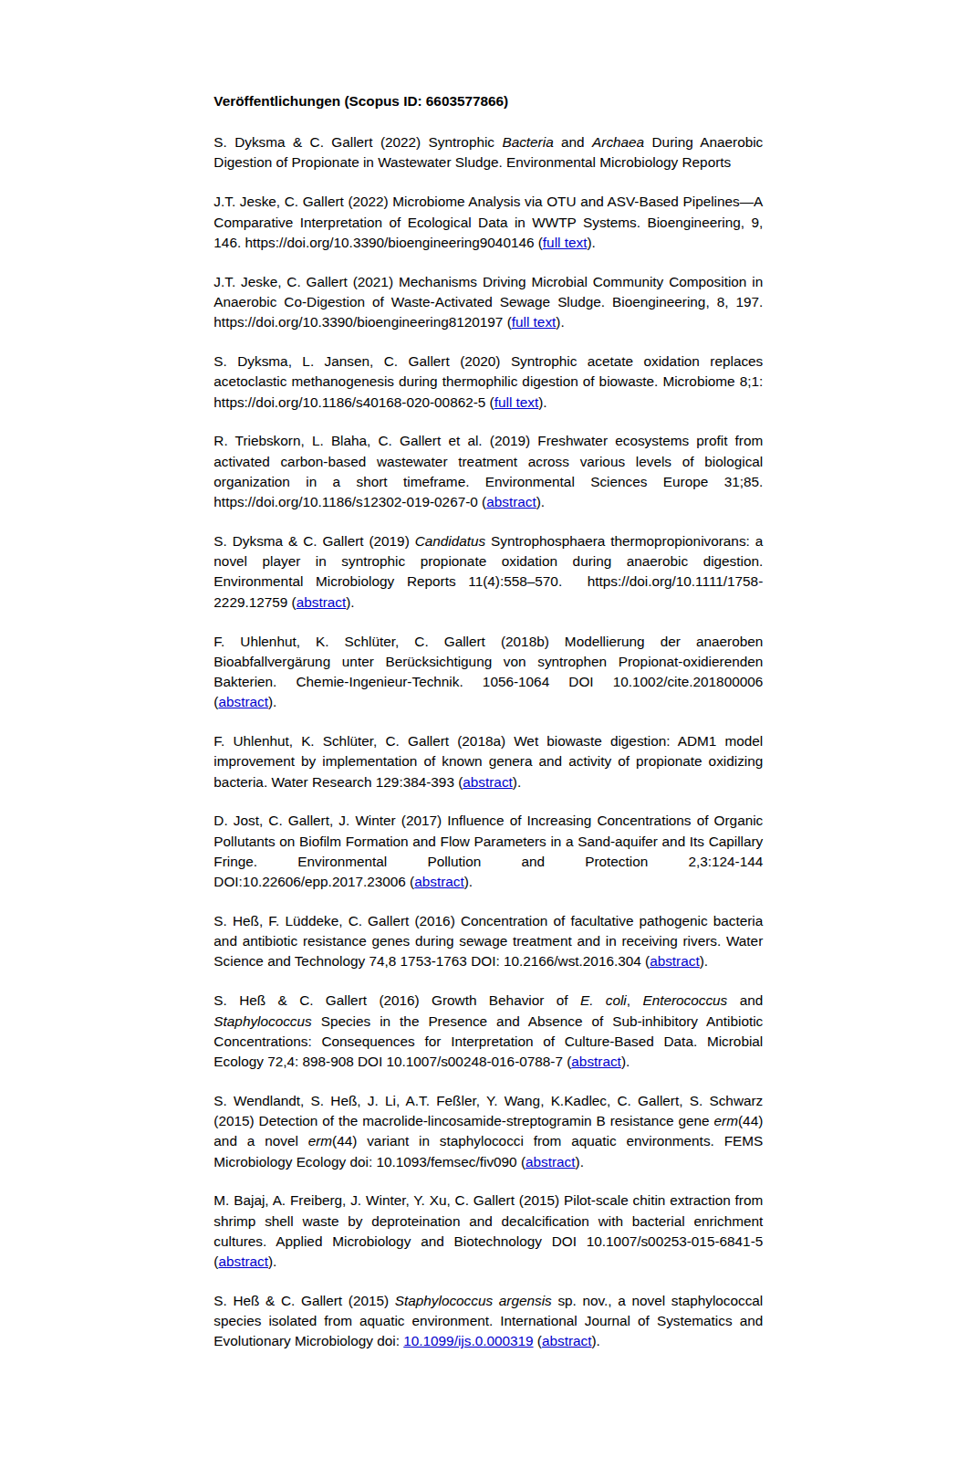Veröffentlichungen (Scopus ID: 6603577866)
S. Dyksma & C. Gallert (2022) Syntrophic Bacteria and Archaea During Anaerobic Digestion of Propionate in Wastewater Sludge. Environmental Microbiology Reports
J.T. Jeske, C. Gallert (2022) Microbiome Analysis via OTU and ASV-Based Pipelines—A Comparative Interpretation of Ecological Data in WWTP Systems. Bioengineering, 9, 146. https://doi.org/10.3390/bioengineering9040146 (full text).
J.T. Jeske, C. Gallert (2021) Mechanisms Driving Microbial Community Composition in Anaerobic Co-Digestion of Waste-Activated Sewage Sludge. Bioengineering, 8, 197. https://doi.org/10.3390/bioengineering8120197 (full text).
S. Dyksma, L. Jansen, C. Gallert (2020) Syntrophic acetate oxidation replaces acetoclastic methanogenesis during thermophilic digestion of biowaste. Microbiome 8;1: https://doi.org/10.1186/s40168-020-00862-5 (full text).
R. Triebskorn, L. Blaha, C. Gallert et al. (2019) Freshwater ecosystems profit from activated carbon-based wastewater treatment across various levels of biological organization in a short timeframe. Environmental Sciences Europe 31;85. https://doi.org/10.1186/s12302-019-0267-0 (abstract).
S. Dyksma & C. Gallert (2019) Candidatus Syntrophosphaera thermopropionivorans: a novel player in syntrophic propionate oxidation during anaerobic digestion. Environmental Microbiology Reports 11(4):558–570. https://doi.org/10.1111/1758-2229.12759 (abstract).
F. Uhlenhut, K. Schlüter, C. Gallert (2018b) Modellierung der anaeroben Bioabfallvergärung unter Berücksichtigung von syntrophen Propionat-oxidierenden Bakterien. Chemie-Ingenieur-Technik. 1056-1064 DOI 10.1002/cite.201800006 (abstract).
F. Uhlenhut, K. Schlüter, C. Gallert (2018a) Wet biowaste digestion: ADM1 model improvement by implementation of known genera and activity of propionate oxidizing bacteria. Water Research 129:384-393 (abstract).
D. Jost, C. Gallert, J. Winter (2017) Influence of Increasing Concentrations of Organic Pollutants on Biofilm Formation and Flow Parameters in a Sand-aquifer and Its Capillary Fringe. Environmental Pollution and Protection 2,3:124-144 DOI:10.22606/epp.2017.23006 (abstract).
S. Heß, F. Lüddeke, C. Gallert (2016) Concentration of facultative pathogenic bacteria and antibiotic resistance genes during sewage treatment and in receiving rivers. Water Science and Technology 74,8 1753-1763 DOI: 10.2166/wst.2016.304 (abstract).
S. Heß & C. Gallert (2016) Growth Behavior of E. coli, Enterococcus and Staphylococcus Species in the Presence and Absence of Sub-inhibitory Antibiotic Concentrations: Consequences for Interpretation of Culture-Based Data. Microbial Ecology 72,4: 898-908 DOI 10.1007/s00248-016-0788-7 (abstract).
S. Wendlandt, S. Heß, J. Li, A.T. Feßler, Y. Wang, K.Kadlec, C. Gallert, S. Schwarz (2015) Detection of the macrolide-lincosamide-streptogramin B resistance gene erm(44) and a novel erm(44) variant in staphylococci from aquatic environments. FEMS Microbiology Ecology doi: 10.1093/femsec/fiv090 (abstract).
M. Bajaj, A. Freiberg, J. Winter, Y. Xu, C. Gallert (2015) Pilot-scale chitin extraction from shrimp shell waste by deproteination and decalcification with bacterial enrichment cultures. Applied Microbiology and Biotechnology DOI 10.1007/s00253-015-6841-5 (abstract).
S. Heß & C. Gallert (2015) Staphylococcus argensis sp. nov., a novel staphylococcal species isolated from aquatic environment. International Journal of Systematics and Evolutionary Microbiology doi: 10.1099/ijs.0.000319 (abstract).